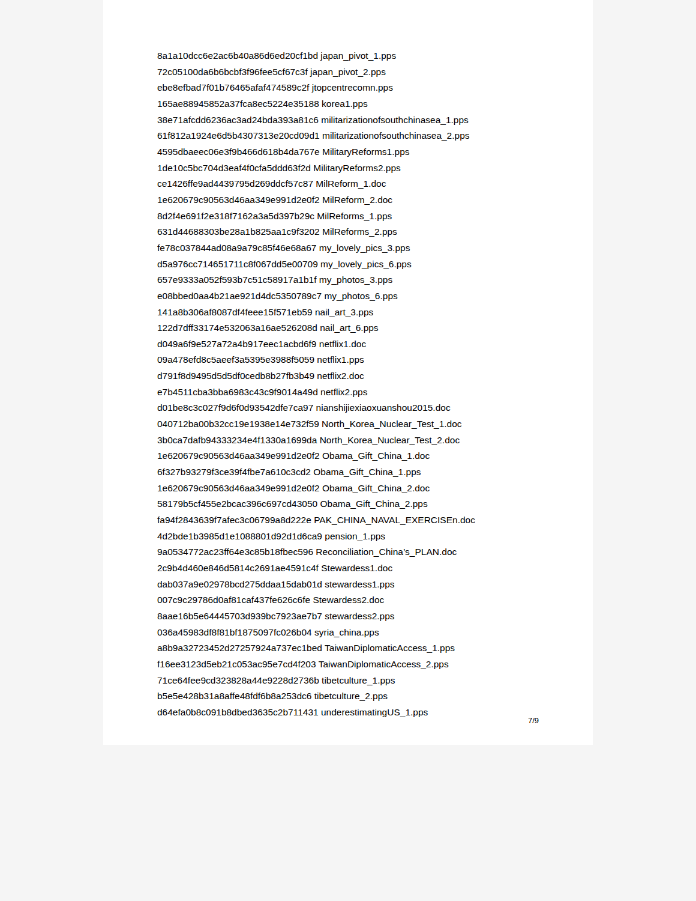8a1a10dcc6e2ac6b40a86d6ed20cf1bd japan_pivot_1.pps
72c05100da6b6bcbf3f96fee5cf67c3f japan_pivot_2.pps
ebe8efbad7f01b76465afaf474589c2f jtopcentrecomn.pps
165ae88945852a37fca8ec5224e35188 korea1.pps
38e71afcdd6236ac3ad24bda393a81c6 militarizationofsouthchinasea_1.pps
61f812a1924e6d5b4307313e20cd09d1 militarizationofsouthchinasea_2.pps
4595dbaeec06e3f9b466d618b4da767e MilitaryReforms1.pps
1de10c5bc704d3eaf4f0cfa5ddd63f2d MilitaryReforms2.pps
ce1426ffe9ad4439795d269ddcf57c87 MilReform_1.doc
1e620679c90563d46aa349e991d2e0f2 MilReform_2.doc
8d2f4e691f2e318f7162a3a5d397b29c MilReforms_1.pps
631d44688303be28a1b825aa1c9f3202 MilReforms_2.pps
fe78c037844ad08a9a79c85f46e68a67 my_lovely_pics_3.pps
d5a976cc714651711c8f067dd5e00709 my_lovely_pics_6.pps
657e9333a052f593b7c51c58917a1b1f my_photos_3.pps
e08bbed0aa4b21ae921d4dc5350789c7 my_photos_6.pps
141a8b306af8087df4feee15f571eb59 nail_art_3.pps
122d7dff33174e532063a16ae526208d nail_art_6.pps
d049a6f9e527a72a4b917eec1acbd6f9 netflix1.doc
09a478efd8c5aeef3a5395e3988f5059 netflix1.pps
d791f8d9495d5d5df0cedb8b27fb3b49 netflix2.doc
e7b4511cba3bba6983c43c9f9014a49d netflix2.pps
d01be8c3c027f9d6f0d93542dfe7ca97 nianshijiexiaoxuanshou2015.doc
040712ba00b32cc19e1938e14e732f59 North_Korea_Nuclear_Test_1.doc
3b0ca7dafb94333234e4f1330a1699da North_Korea_Nuclear_Test_2.doc
1e620679c90563d46aa349e991d2e0f2 Obama_Gift_China_1.doc
6f327b93279f3ce39f4fbe7a610c3cd2 Obama_Gift_China_1.pps
1e620679c90563d46aa349e991d2e0f2 Obama_Gift_China_2.doc
58179b5cf455e2bcac396c697cd43050 Obama_Gift_China_2.pps
fa94f2843639f7afec3c06799a8d222e PAK_CHINA_NAVAL_EXERCISEn.doc
4d2bde1b3985d1e1088801d92d1d6ca9 pension_1.pps
9a0534772ac23ff64e3c85b18fbec596 Reconciliation_China’s_PLAN.doc
2c9b4d460e846d5814c2691ae4591c4f Stewardess1.doc
dab037a9e02978bcd275ddaa15dab01d stewardess1.pps
007c9c29786d0af81caf437fe626c6fe Stewardess2.doc
8aae16b5e64445703d939bc7923ae7b7 stewardess2.pps
036a45983df8f81bf1875097fc026b04 syria_china.pps
a8b9a32723452d27257924a737ec1bed TaiwanDiplomaticAccess_1.pps
f16ee3123d5eb21c053ac95e7cd4f203 TaiwanDiplomaticAccess_2.pps
71ce64fee9cd323828a44e9228d2736b tibetculture_1.pps
b5e5e428b31a8affe48fdf6b8a253dc6 tibetculture_2.pps
d64efa0b8c091b8dbed3635c2b711431 underestimatingUS_1.pps
7/9